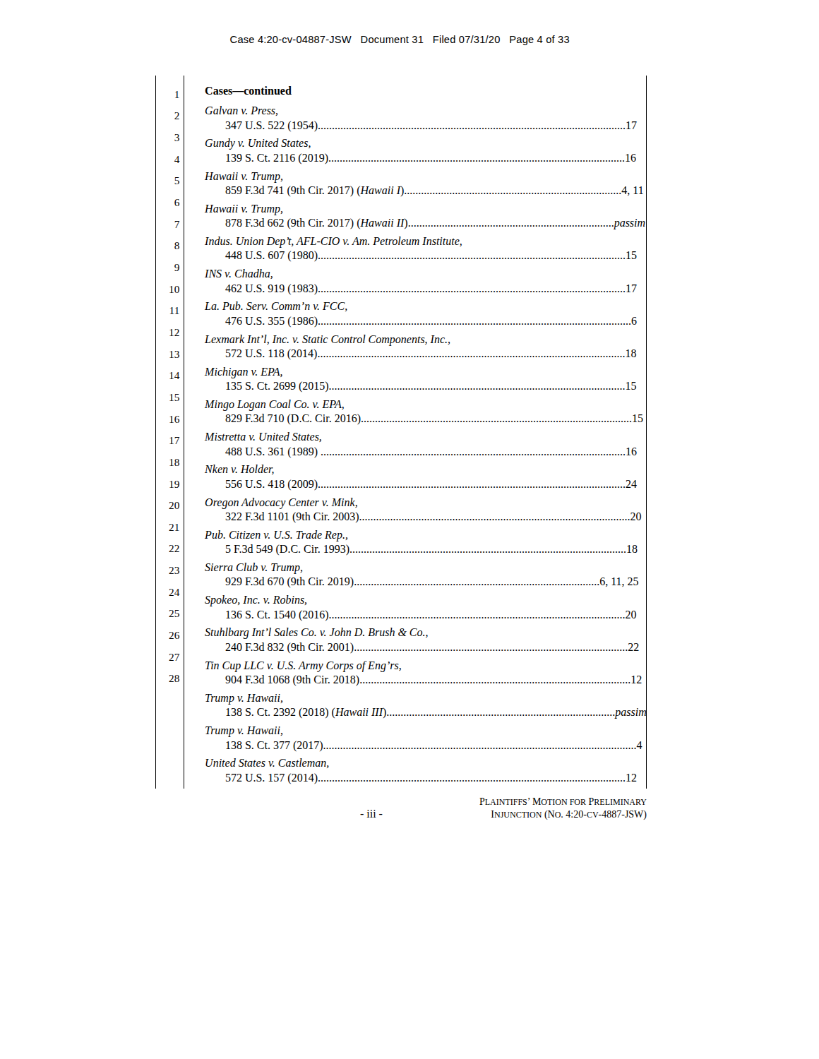Case 4:20-cv-04887-JSW Document 31 Filed 07/31/20 Page 4 of 33
1
2
3
4
5
6
7
8
9
10
11
12
13
14
15
16
17
18
19
20
21
22
23
24
25
26
27
28
Cases—continued
Galvan v. Press, 347 U.S. 522 (1954)............................................................................................................. 17
Gundy v. United States, 139 S. Ct. 2116 (2019)......................................................................................................... 16
Hawaii v. Trump, 859 F.3d 741 (9th Cir. 2017) (Hawaii I)............................................................................. 4, 11
Hawaii v. Trump, 878 F.3d 662 (9th Cir. 2017) (Hawaii II)......................................................................... passim
Indus. Union Dep’t, AFL-CIO v. Am. Petroleum Institute, 448 U.S. 607 (1980)............................................................................................................. 15
INS v. Chadha, 462 U.S. 919 (1983)............................................................................................................. 17
La. Pub. Serv. Comm’n v. FCC, 476 U.S. 355 (1986)............................................................................................................... 6
Lexmark Int’l, Inc. v. Static Control Components, Inc., 572 U.S. 118 (2014)............................................................................................................. 18
Michigan v. EPA, 135 S. Ct. 2699 (2015)......................................................................................................... 15
Mingo Logan Coal Co. v. EPA, 829 F.3d 710 (D.C. Cir. 2016)................................................................................................ 15
Mistretta v. United States, 488 U.S. 361 (1989) ............................................................................................................ 16
Nken v. Holder, 556 U.S. 418 (2009)............................................................................................................. 24
Oregon Advocacy Center v. Mink, 322 F.3d 1101 (9th Cir. 2003)................................................................................................ 20
Pub. Citizen v. U.S. Trade Rep., 5 F.3d 549 (D.C. Cir. 1993).................................................................................................. 18
Sierra Club v. Trump, 929 F.3d 670 (9th Cir. 2019)....................................................................................... 6, 11, 25
Spokeo, Inc. v. Robins, 136 S. Ct. 1540 (2016)......................................................................................................... 20
Stuhlbarg Int’l Sales Co. v. John D. Brush & Co., 240 F.3d 832 (9th Cir. 2001)................................................................................................. 22
Tin Cup LLC v. U.S. Army Corps of Eng’rs, 904 F.3d 1068 (9th Cir. 2018)................................................................................................ 12
Trump v. Hawaii, 138 S. Ct. 2392 (2018) (Hawaii III)................................................................................. passim
Trump v. Hawaii, 138 S. Ct. 377 (2017)............................................................................................................... 4
United States v. Castleman, 572 U.S. 157 (2014)............................................................................................................. 12
- iii -
PLAINTIFFS’ MOTION FOR PRELIMINARY
INJUNCTION (NO. 4:20-CV-4887-JSW)